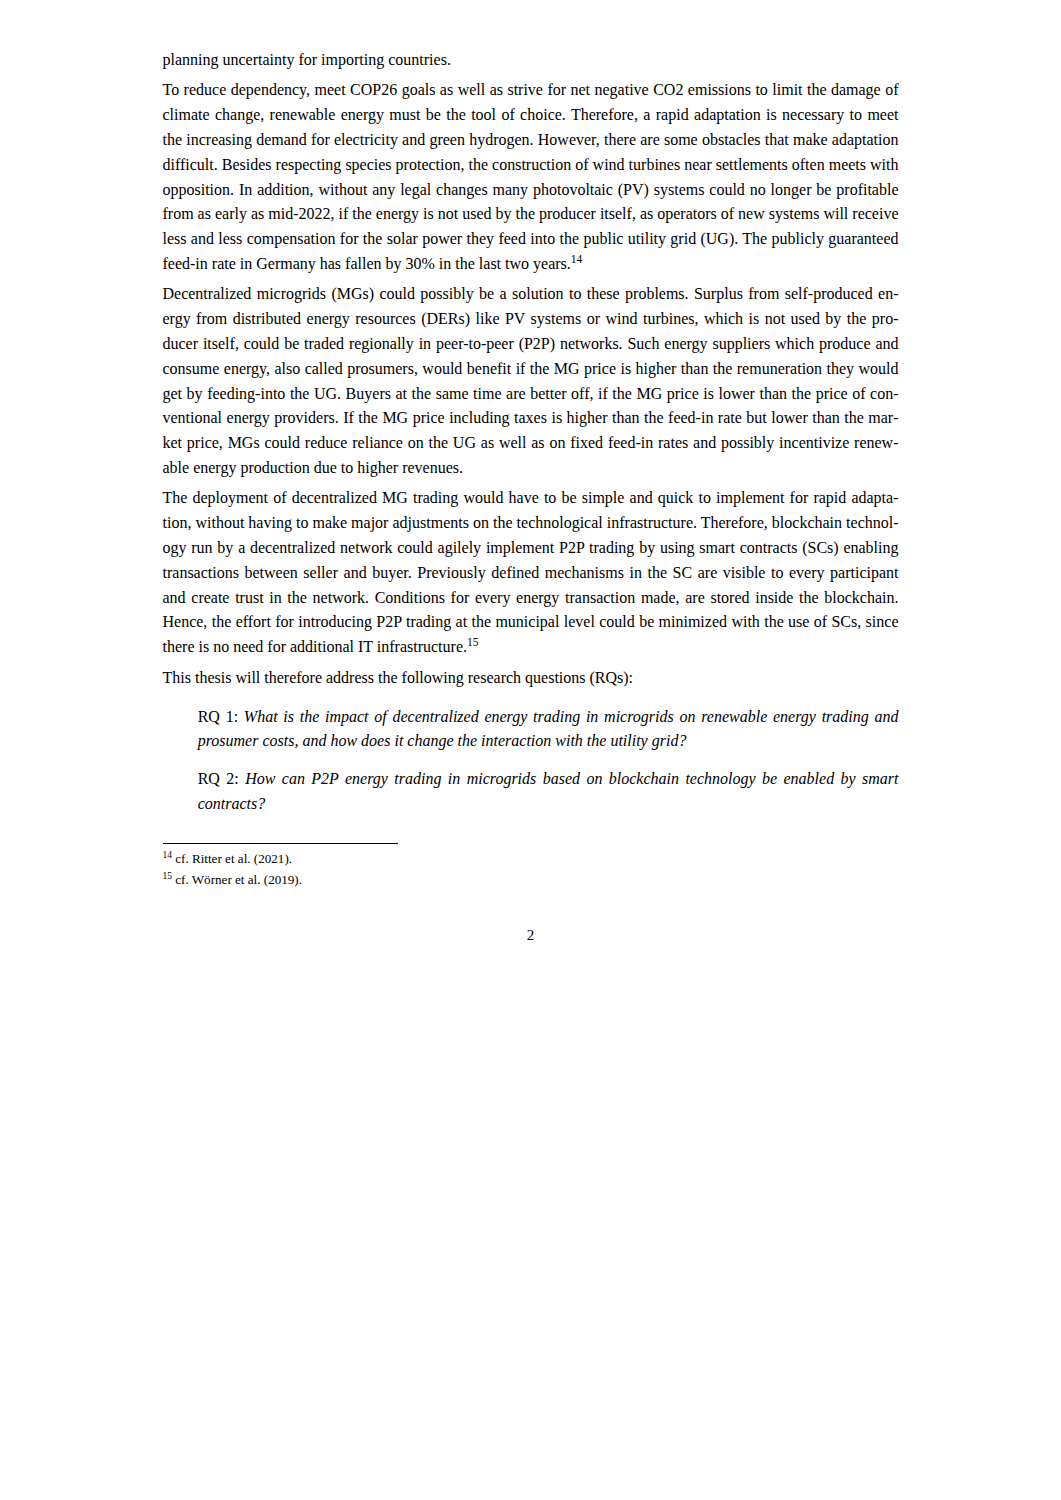planning uncertainty for importing countries.
To reduce dependency, meet COP26 goals as well as strive for net negative CO2 emissions to limit the damage of climate change, renewable energy must be the tool of choice. Therefore, a rapid adaptation is necessary to meet the increasing demand for electricity and green hydrogen. However, there are some obstacles that make adaptation difficult. Besides respecting species protection, the construction of wind turbines near settlements often meets with opposition. In addition, without any legal changes many photovoltaic (PV) systems could no longer be profitable from as early as mid-2022, if the energy is not used by the producer itself, as operators of new systems will receive less and less compensation for the solar power they feed into the public utility grid (UG). The publicly guaranteed feed-in rate in Germany has fallen by 30% in the last two years.14
Decentralized microgrids (MGs) could possibly be a solution to these problems. Surplus from self-produced energy from distributed energy resources (DERs) like PV systems or wind turbines, which is not used by the producer itself, could be traded regionally in peer-to-peer (P2P) networks. Such energy suppliers which produce and consume energy, also called prosumers, would benefit if the MG price is higher than the remuneration they would get by feeding-into the UG. Buyers at the same time are better off, if the MG price is lower than the price of conventional energy providers. If the MG price including taxes is higher than the feed-in rate but lower than the market price, MGs could reduce reliance on the UG as well as on fixed feed-in rates and possibly incentivize renewable energy production due to higher revenues.
The deployment of decentralized MG trading would have to be simple and quick to implement for rapid adaptation, without having to make major adjustments on the technological infrastructure. Therefore, blockchain technology run by a decentralized network could agilely implement P2P trading by using smart contracts (SCs) enabling transactions between seller and buyer. Previously defined mechanisms in the SC are visible to every participant and create trust in the network. Conditions for every energy transaction made, are stored inside the blockchain. Hence, the effort for introducing P2P trading at the municipal level could be minimized with the use of SCs, since there is no need for additional IT infrastructure.15
This thesis will therefore address the following research questions (RQs):
RQ 1: What is the impact of decentralized energy trading in microgrids on renewable energy trading and prosumer costs, and how does it change the interaction with the utility grid?
RQ 2: How can P2P energy trading in microgrids based on blockchain technology be enabled by smart contracts?
14 cf. Ritter et al. (2021).
15 cf. Wörner et al. (2019).
2